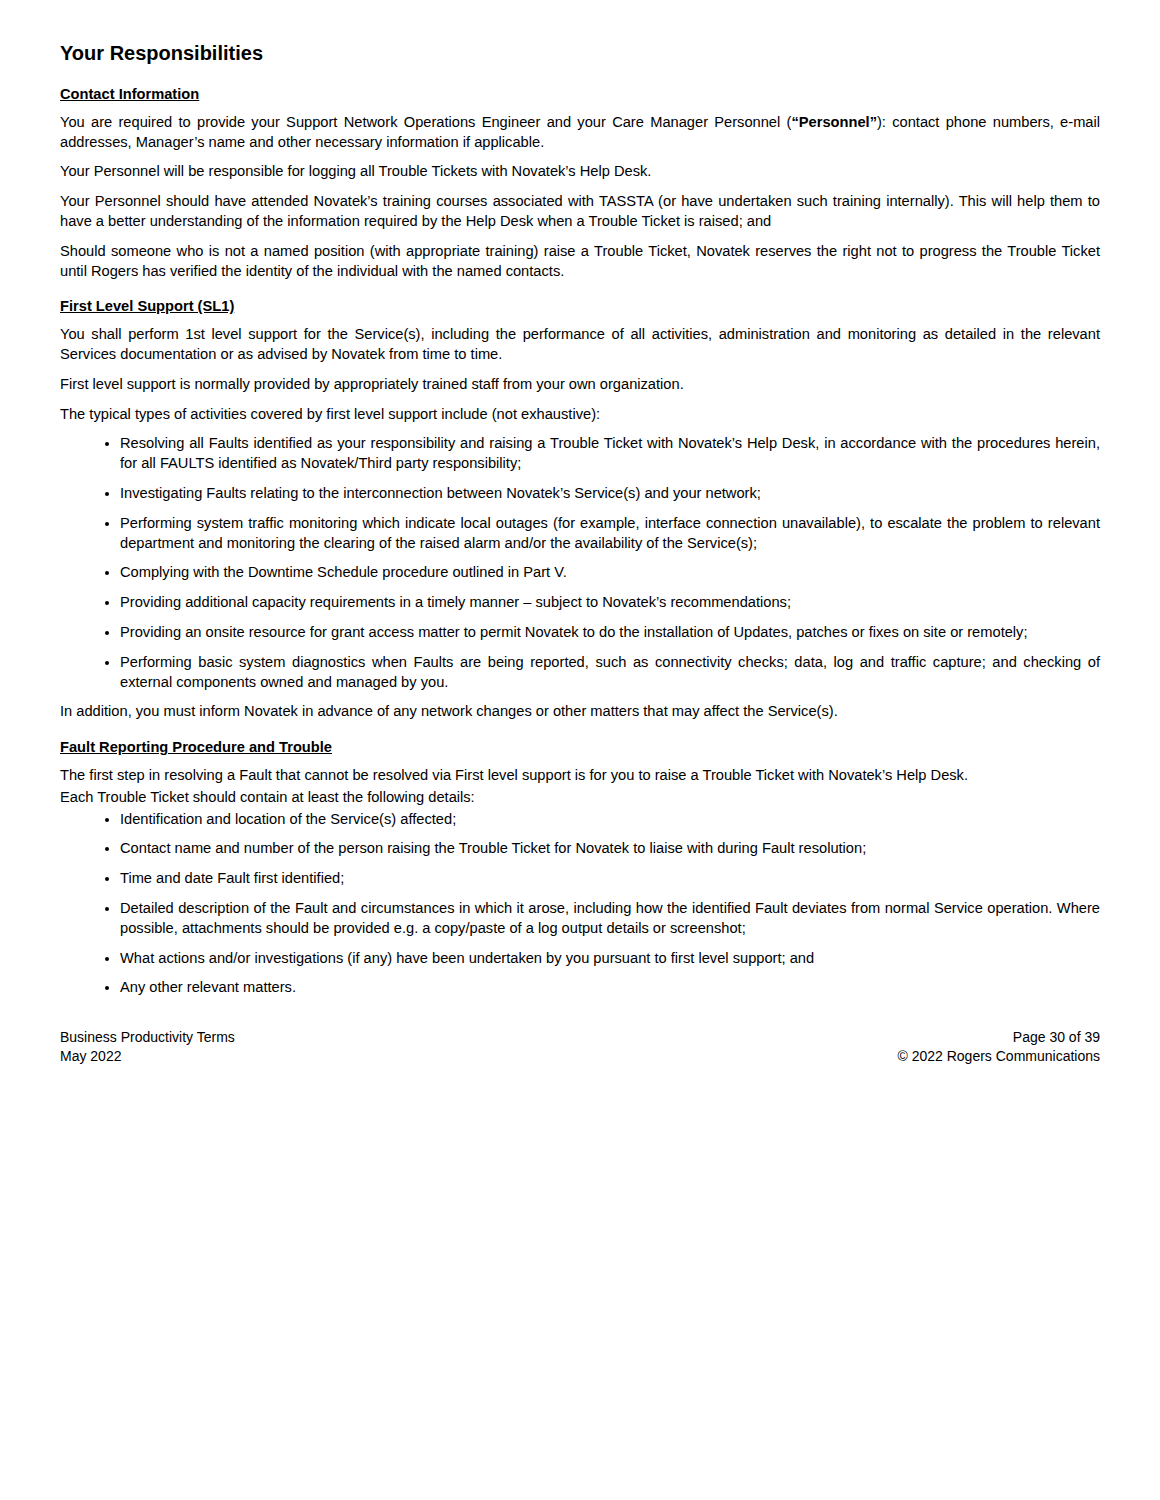Your Responsibilities
Contact Information
You are required to provide your Support Network Operations Engineer and your Care Manager Personnel (“Personnel”): contact phone numbers, e-mail addresses, Manager’s name and other necessary information if applicable.
Your Personnel will be responsible for logging all Trouble Tickets with Novatek’s Help Desk.
Your Personnel should have attended Novatek’s training courses associated with TASSTA (or have undertaken such training internally). This will help them to have a better understanding of the information required by the Help Desk when a Trouble Ticket is raised; and
Should someone who is not a named position (with appropriate training) raise a Trouble Ticket, Novatek reserves the right not to progress the Trouble Ticket until Rogers has verified the identity of the individual with the named contacts.
First Level Support (SL1)
You shall perform 1st level support for the Service(s), including the performance of all activities, administration and monitoring as detailed in the relevant Services documentation or as advised by Novatek from time to time.
First level support is normally provided by appropriately trained staff from your own organization.
The typical types of activities covered by first level support include (not exhaustive):
Resolving all Faults identified as your responsibility and raising a Trouble Ticket with Novatek’s Help Desk, in accordance with the procedures herein, for all FAULTS identified as Novatek/Third party responsibility;
Investigating Faults relating to the interconnection between Novatek’s Service(s) and your network;
Performing system traffic monitoring which indicate local outages (for example, interface connection unavailable), to escalate the problem to relevant department and monitoring the clearing of the raised alarm and/or the availability of the Service(s);
Complying with the Downtime Schedule procedure outlined in Part V.
Providing additional capacity requirements in a timely manner – subject to Novatek’s recommendations;
Providing an onsite resource for grant access matter to permit Novatek to do the installation of Updates, patches or fixes on site or remotely;
Performing basic system diagnostics when Faults are being reported, such as connectivity checks; data, log and traffic capture; and checking of external components owned and managed by you.
In addition, you must inform Novatek in advance of any network changes or other matters that may affect the Service(s).
Fault Reporting Procedure and Trouble
The first step in resolving a Fault that cannot be resolved via First level support is for you to raise a Trouble Ticket with Novatek’s Help Desk.
Each Trouble Ticket should contain at least the following details:
Identification and location of the Service(s) affected;
Contact name and number of the person raising the Trouble Ticket for Novatek to liaise with during Fault resolution;
Time and date Fault first identified;
Detailed description of the Fault and circumstances in which it arose, including how the identified Fault deviates from normal Service operation. Where possible, attachments should be provided e.g. a copy/paste of a log output details or screenshot;
What actions and/or investigations (if any) have been undertaken by you pursuant to first level support; and
Any other relevant matters.
Business Productivity Terms
May 2022
Page 30 of 39
© 2022 Rogers Communications